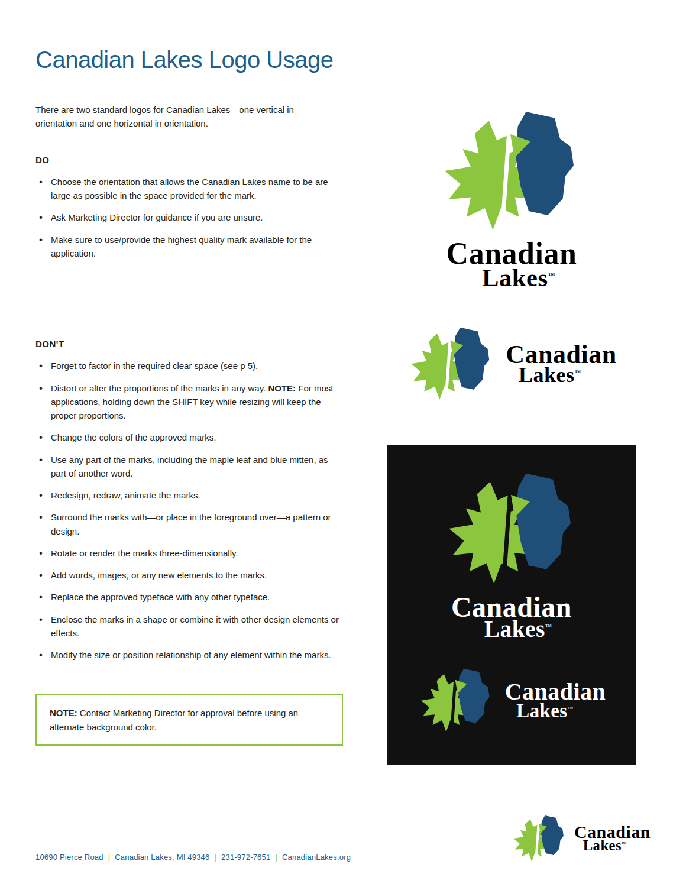Canadian Lakes Logo Usage
There are two standard logos for Canadian Lakes—one vertical in orientation and one horizontal in orientation.
DO
Choose the orientation that allows the Canadian Lakes name to be are large as possible in the space provided for the mark.
Ask Marketing Director for guidance if you are unsure.
Make sure to use/provide the highest quality mark available for the application.
DON'T
Forget to factor in the required clear space (see p 5).
Distort or alter the proportions of the marks in any way. NOTE: For most applications, holding down the SHIFT key while resizing will keep the proper proportions.
Change the colors of the approved marks.
Use any part of the marks, including the maple leaf and blue mitten, as part of another word.
Redesign, redraw, animate the marks.
Surround the marks with—or place in the foreground over—a pattern or design.
Rotate or render the marks three-dimensionally.
Add words, images, or any new elements to the marks.
Replace the approved typeface with any other typeface.
Enclose the marks in a shape or combine it with other design elements or effects.
Modify the size or position relationship of any element within the marks.
NOTE: Contact Marketing Director for approval before using an alternate background color.
Canadian Lakes™
Canadian Lakes™
Canadian Lakes™
Canadian Lakes™
10690 Pierce Road|Canadian Lakes, MI 49346|231-972-7651|CanadianLakes.org
Canadian Lakes™